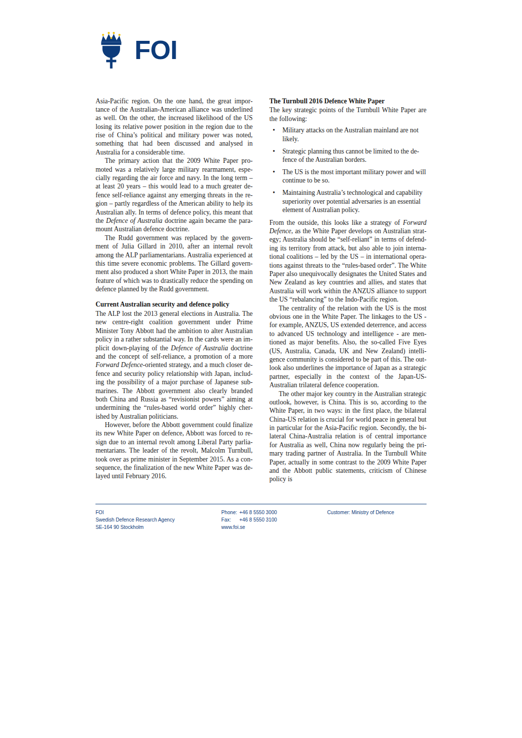FOI
Asia-Pacific region. On the one hand, the great importance of the Australian-American alliance was underlined as well. On the other, the increased likelihood of the US losing its relative power position in the region due to the rise of China’s political and military power was noted, something that had been discussed and analysed in Australia for a considerable time.
The primary action that the 2009 White Paper promoted was a relatively large military rearmament, especially regarding the air force and navy. In the long term – at least 20 years – this would lead to a much greater defence self-reliance against any emerging threats in the region – partly regardless of the American ability to help its Australian ally. In terms of defence policy, this meant that the Defence of Australia doctrine again became the paramount Australian defence doctrine.
The Rudd government was replaced by the government of Julia Gillard in 2010, after an internal revolt among the ALP parliamentarians. Australia experienced at this time severe economic problems. The Gillard government also produced a short White Paper in 2013, the main feature of which was to drastically reduce the spending on defence planned by the Rudd government.
Current Australian security and defence policy
The ALP lost the 2013 general elections in Australia. The new centre-right coalition government under Prime Minister Tony Abbott had the ambition to alter Australian policy in a rather substantial way. In the cards were an implicit down-playing of the Defence of Australia doctrine and the concept of self-reliance, a promotion of a more Forward Defence-oriented strategy, and a much closer defence and security policy relationship with Japan, including the possibility of a major purchase of Japanese submarines. The Abbott government also clearly branded both China and Russia as “revisionist powers” aiming at undermining the “rules-based world order” highly cherished by Australian politicians.
However, before the Abbott government could finalize its new White Paper on defence, Abbott was forced to resign due to an internal revolt among Liberal Party parliamentarians. The leader of the revolt, Malcolm Turnbull, took over as prime minister in September 2015. As a consequence, the finalization of the new White Paper was delayed until February 2016.
The Turnbull 2016 Defence White Paper
The key strategic points of the Turnbull White Paper are the following:
Military attacks on the Australian mainland are not likely.
Strategic planning thus cannot be limited to the defence of the Australian borders.
The US is the most important military power and will continue to be so.
Maintaining Australia’s technological and capability superiority over potential adversaries is an essential element of Australian policy.
From the outside, this looks like a strategy of Forward Defence, as the White Paper develops on Australian strategy; Australia should be “self-reliant” in terms of defending its territory from attack, but also able to join international coalitions – led by the US – in international operations against threats to the “rules-based order”. The White Paper also unequivocally designates the United States and New Zealand as key countries and allies, and states that Australia will work within the ANZUS alliance to support the US “rebalancing” to the Indo-Pacific region.
The centrality of the relation with the US is the most obvious one in the White Paper. The linkages to the US - for example, ANZUS, US extended deterrence, and access to advanced US technology and intelligence - are mentioned as major benefits. Also, the so-called Five Eyes (US, Australia, Canada, UK and New Zealand) intelligence community is considered to be part of this. The outlook also underlines the importance of Japan as a strategic partner, especially in the context of the Japan-US-Australian trilateral defence cooperation.
The other major key country in the Australian strategic outlook, however, is China. This is so, according to the White Paper, in two ways: in the first place, the bilateral China-US relation is crucial for world peace in general but in particular for the Asia-Pacific region. Secondly, the bilateral China-Australia relation is of central importance for Australia as well, China now regularly being the primary trading partner of Australia. In the Turnbull White Paper, actually in some contrast to the 2009 White Paper and the Abbott public statements, criticism of Chinese policy is
FOI
Swedish Defence Research Agency
SE-164 90 Stockholm
Phone: +46 8 5550 3000
Fax: +46 8 5550 3100
www.foi.se
Customer: Ministry of Defence